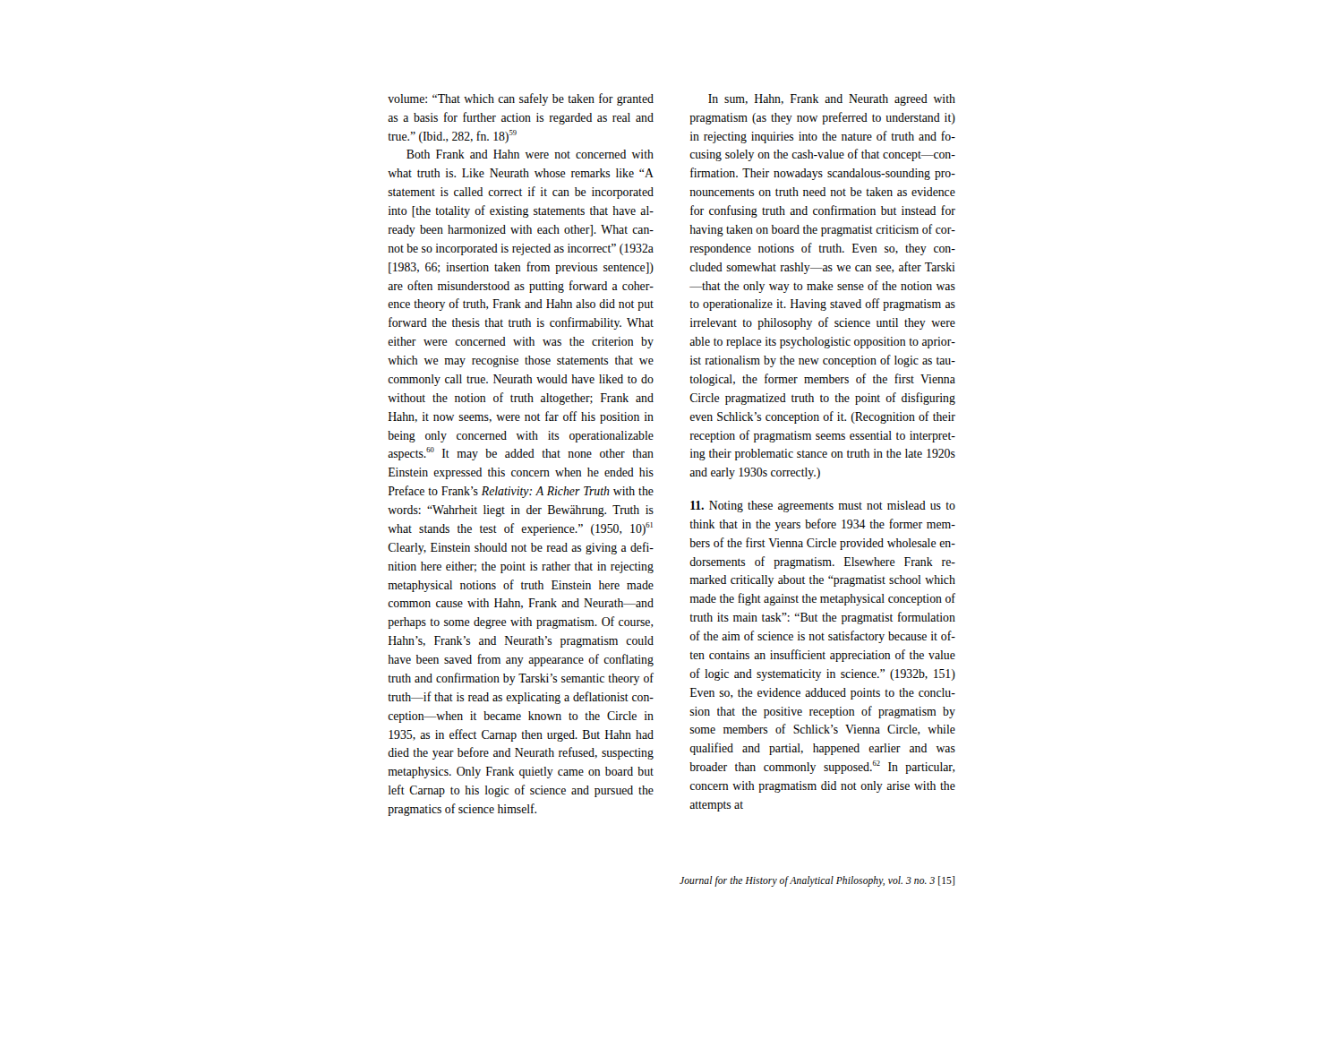volume: “That which can safely be taken for granted as a basis for further action is regarded as real and true.” (Ibid., 282, fn. 18)59
Both Frank and Hahn were not concerned with what truth is. Like Neurath whose remarks like “A statement is called correct if it can be incorporated into [the totality of existing statements that have already been harmonized with each other]. What cannot be so incorporated is rejected as incorrect” (1932a [1983, 66; insertion taken from previous sentence]) are often misunderstood as putting forward a coherence theory of truth, Frank and Hahn also did not put forward the thesis that truth is confirmability. What either were concerned with was the criterion by which we may recognise those statements that we commonly call true. Neurath would have liked to do without the notion of truth altogether; Frank and Hahn, it now seems, were not far off his position in being only concerned with its operationalizable aspects.60 It may be added that none other than Einstein expressed this concern when he ended his Preface to Frank’s Relativity: A Richer Truth with the words: “Wahrheit liegt in der Bewährung. Truth is what stands the test of experience.” (1950, 10)61 Clearly, Einstein should not be read as giving a definition here either; the point is rather that in rejecting metaphysical notions of truth Einstein here made common cause with Hahn, Frank and Neurath—and perhaps to some degree with pragmatism. Of course, Hahn’s, Frank’s and Neurath’s pragmatism could have been saved from any appearance of conflating truth and confirmation by Tarski’s semantic theory of truth—if that is read as explicating a deflationist conception—when it became known to the Circle in 1935, as in effect Carnap then urged. But Hahn had died the year before and Neurath refused, suspecting metaphysics. Only Frank quietly came on board but left Carnap to his logic of science and pursued the pragmatics of science himself.
In sum, Hahn, Frank and Neurath agreed with pragmatism (as they now preferred to understand it) in rejecting inquiries into the nature of truth and focusing solely on the cash-value of that concept—confirmation. Their nowadays scandalous-sounding pronouncements on truth need not be taken as evidence for confusing truth and confirmation but instead for having taken on board the pragmatist criticism of correspondence notions of truth. Even so, they concluded somewhat rashly—as we can see, after Tarski—that the only way to make sense of the notion was to operationalize it. Having staved off pragmatism as irrelevant to philosophy of science until they were able to replace its psychologistic opposition to apriorist rationalism by the new conception of logic as tautological, the former members of the first Vienna Circle pragmatized truth to the point of disfiguring even Schlick’s conception of it. (Recognition of their reception of pragmatism seems essential to interpreting their problematic stance on truth in the late 1920s and early 1930s correctly.)
11. Noting these agreements must not mislead us to think that in the years before 1934 the former members of the first Vienna Circle provided wholesale endorsements of pragmatism. Elsewhere Frank remarked critically about the “pragmatist school which made the fight against the metaphysical conception of truth its main task”: “But the pragmatist formulation of the aim of science is not satisfactory because it often contains an insufficient appreciation of the value of logic and systematicity in science.” (1932b, 151) Even so, the evidence adduced points to the conclusion that the positive reception of pragmatism by some members of Schlick’s Vienna Circle, while qualified and partial, happened earlier and was broader than commonly supposed.62 In particular, concern with pragmatism did not only arise with the attempts at
Journal for the History of Analytical Philosophy, vol. 3 no. 3 [15]